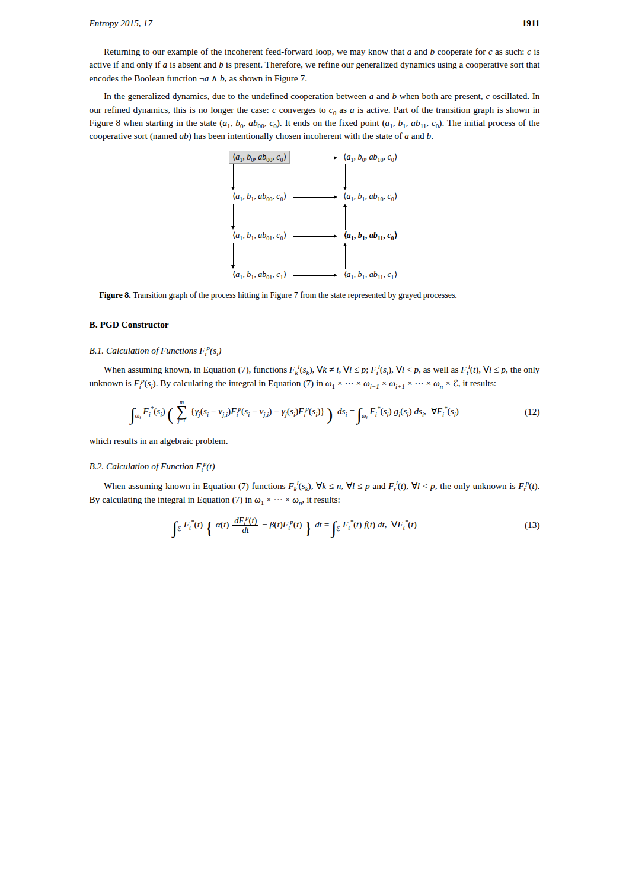Entropy 2015, 17 1911
Returning to our example of the incoherent feed-forward loop, we may know that a and b cooperate for c as such: c is active if and only if a is absent and b is present. Therefore, we refine our generalized dynamics using a cooperative sort that encodes the Boolean function ¬a ∧ b, as shown in Figure 7.
In the generalized dynamics, due to the undefined cooperation between a and b when both are present, c oscillated. In our refined dynamics, this is no longer the case: c converges to c0 as a is active. Part of the transition graph is shown in Figure 8 when starting in the state (a1, b0, ab00, c0). It ends on the fixed point (a1, b1, ab11, c0). The initial process of the cooperative sort (named ab) has been intentionally chosen incoherent with the state of a and b.
| ⟨ a 1 , b 0 , ab 00 , c 0 ⟩ | | ⟨ a 1 , b 0 , ab 10 , c 0 ⟩ |
| ⟨ a 1 , b 1 , ab 00 , c 0 ⟩ | | ⟨ a 1 , b 1 , ab 10 , c 0 ⟩ |
| ⟨ a 1 , b 1 , ab 01 , c 0 ⟩ | | ⟨ a 1 , b 1 , ab 11 , c 0 ⟩ |
| ⟨ a 1 , b 1 , ab 01 , c 1 ⟩ | | ⟨ a 1 , b 1 , ab 11 , c 1 ⟩ |
Figure 8. Transition graph of the process hitting in Figure 7 from the state represented by grayed processes.
B. PGD Constructor
B.1. Calculation of Functions Fip(si)
When assuming known, in Equation (7), functions Fkl(sk), ∀k ≠ i, ∀l ≤ p; Fil(si), ∀l < p, as well as Ftl(t), ∀l ≤ p, the only unknown is Fip(si). By calculating the integral in Equation (7) in ω1 × ··· × ωi−1 × ωi+1 × ··· × ωn × ℰ, it results:
∫ωi Fi*(si) ( m∑j=1 {γj(si − vj,i)Fip(si − vj,i) − γj(si)Fip(si)} ) dsi = ∫ωi Fi*(si) gi(si) dsi, ∀Fi*(si)
(12)
which results in an algebraic problem.
B.2. Calculation of Function Ftp(t)
When assuming known in Equation (7) functions Fkl(sk), ∀k ≤ n, ∀l ≤ p and Ftl(t), ∀l < p, the only unknown is Ftp(t). By calculating the integral in Equation (7) in ω1 × ··· × ωn, it results:
∫ℰ Ft*(t) { α(t) dFtp(t) dt − β(t)Ftp(t) } dt = ∫ℰ Ft*(t) f(t) dt, ∀Ft*(t)
(13)